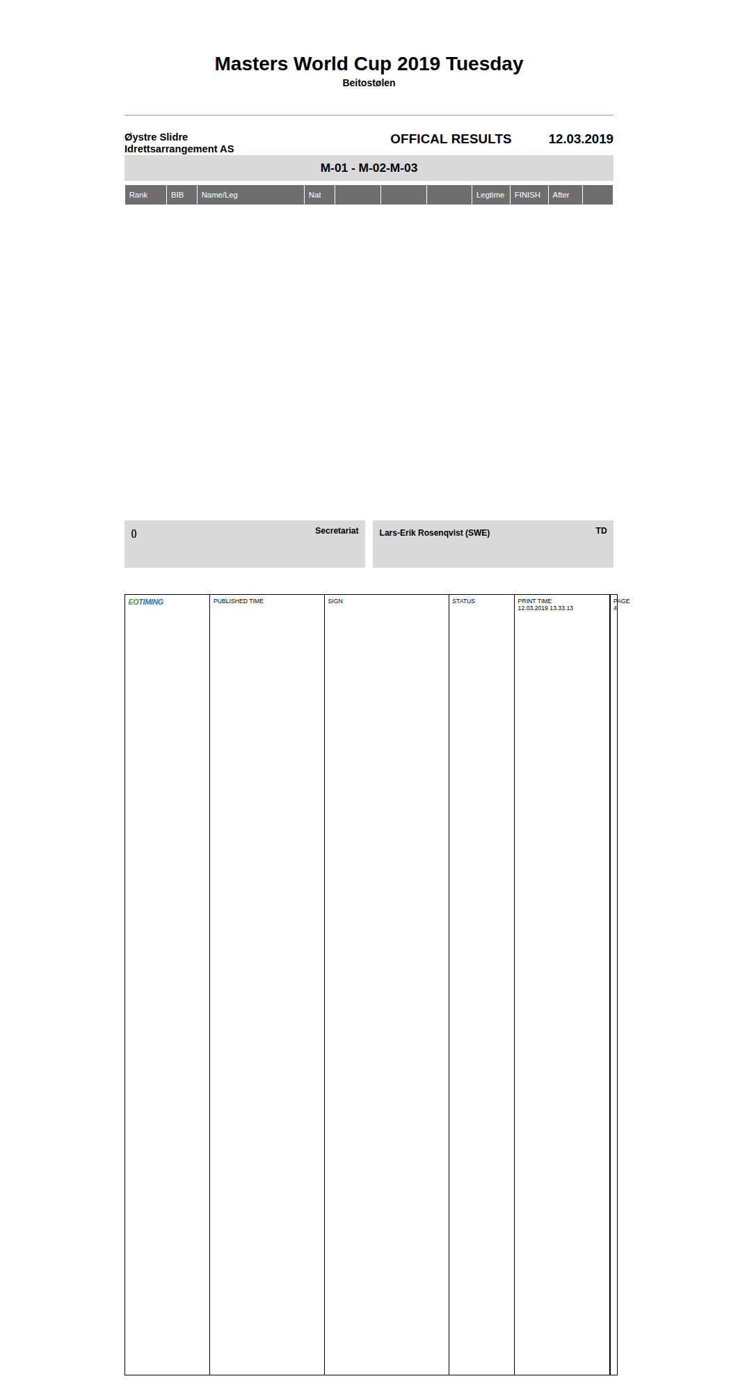Masters World Cup 2019 Tuesday
Beitostølen
Øystre Slidre Idrettsarrangement AS
OFFICAL RESULTS
12.03.2019
M-01 - M-02-M-03
| Rank | BIB | Name/Leg | Nat | | | | Legtime | FINISH | After | |
| --- | --- | --- | --- | --- | --- | --- | --- | --- | --- | --- |
() Secretariat
Lars-Erik Rosenqvist (SWE) TD
| EO TIMING | PUBLISHED TIME | SIGN | STATUS | PRINT TIME 12.03.2019 13.33.13 | PAGE 4 |